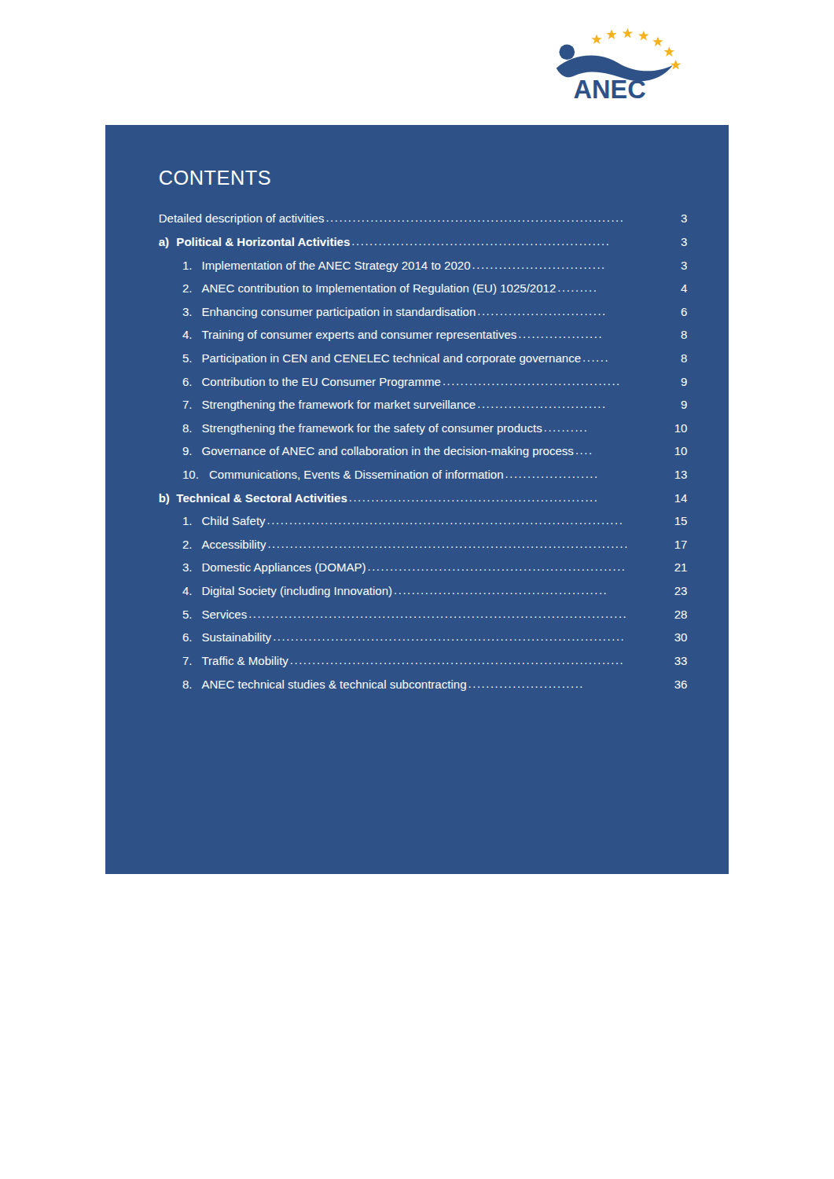ANEC
CONTENTS
Detailed description of activities ................................................................... 3
a) Political & Horizontal Activities .......................................................... 3
1. Implementation of the ANEC Strategy 2014 to 2020 .............................. 3
2. ANEC contribution to Implementation of Regulation (EU) 1025/2012 ......... 4
3. Enhancing consumer participation in standardisation ............................. 6
4. Training of consumer experts and consumer representatives ................... 8
5. Participation in CEN and CENELEC technical and corporate governance ...... 8
6. Contribution to the EU Consumer Programme ........................................ 9
7. Strengthening the framework for market surveillance ............................. 9
8. Strengthening the framework for the safety of consumer products .......... 10
9. Governance of ANEC and collaboration in the decision-making process .... 10
10. Communications, Events & Dissemination of information ..................... 13
b) Technical & Sectoral Activities ........................................................ 14
1. Child Safety ................................................................................ 15
2. Accessibility ................................................................................. 17
3. Domestic Appliances (DOMAP) .......................................................... 21
4. Digital Society (including Innovation) ................................................ 23
5. Services ..................................................................................... 28
6. Sustainability ............................................................................... 30
7. Traffic & Mobility ........................................................................... 33
8. ANEC technical studies & technical subcontracting .......................... 36